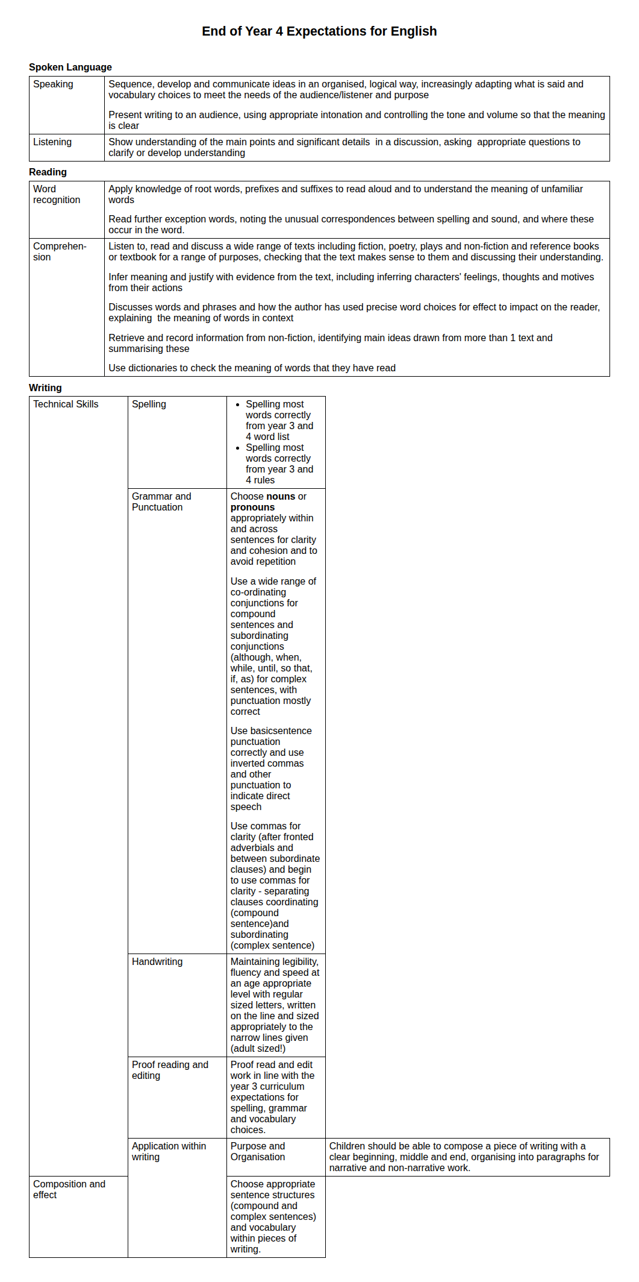End of Year 4 Expectations for English
Spoken Language
| Speaking | Sequence, develop and communicate ideas in an organised, logical way, increasingly adapting what is said and vocabulary choices to meet the needs of the audience/listener and purpose Present writing to an audience, using appropriate intonation and controlling the tone and volume so that the meaning is clear |
| Listening | Show understanding of the main points and significant details in a discussion, asking appropriate questions to clarify or develop understanding |
Reading
| Word recognition | Apply knowledge of root words, prefixes and suffixes to read aloud and to understand the meaning of unfamiliar words Read further exception words, noting the unusual correspondences between spelling and sound, and where these occur in the word. |
| Comprehen-sion | Listen to, read and discuss a wide range of texts including fiction, poetry, plays and non-fiction and reference books or textbook for a range of purposes, checking that the text makes sense to them and discussing their understanding. Infer meaning and justify with evidence from the text, including inferring characters' feelings, thoughts and motives from their actions Discusses words and phrases and how the author has used precise word choices for effect to impact on the reader, explaining the meaning of words in context Retrieve and record information from non-fiction, identifying main ideas drawn from more than 1 text and summarising these Use dictionaries to check the meaning of words that they have read |
Writing
| Technical Skills | Spelling | Spelling most words correctly from year 3 and 4 word list Spelling most words correctly from year 3 and 4 rules |
| Grammar and Punctuation | Choose nouns or pronouns appropriately within and across sentences for clarity and cohesion and to avoid repetition Use a wide range of co-ordinating conjunctions for compound sentences and subordinating conjunctions (although, when, while, until, so that, if, as) for complex sentences, with punctuation mostly correct Use basicsentence punctuation correctly and use inverted commas and other punctuation to indicate direct speech Use commas for clarity (after fronted adverbials and between subordinate clauses) and begin to use commas for clarity - separating clauses coordinating (compound sentence)and subordinating (complex sentence) |
| Handwriting | Maintaining legibility, fluency and speed at an age appropriate level with regular sized letters, written on the line and sized appropriately to the narrow lines given (adult sized!) |
| Proof reading and editing | Proof read and edit work in line with the year 3 curriculum expectations for spelling, grammar and vocabulary choices. |
| Application within writing | Purpose and Organisation | Children should be able to compose a piece of writing with a clear beginning, middle and end, organising into paragraphs for narrative and non-narrative work. |
| Composition and effect | Choose appropriate sentence structures (compound and complex sentences) and vocabulary within pieces of writing. |